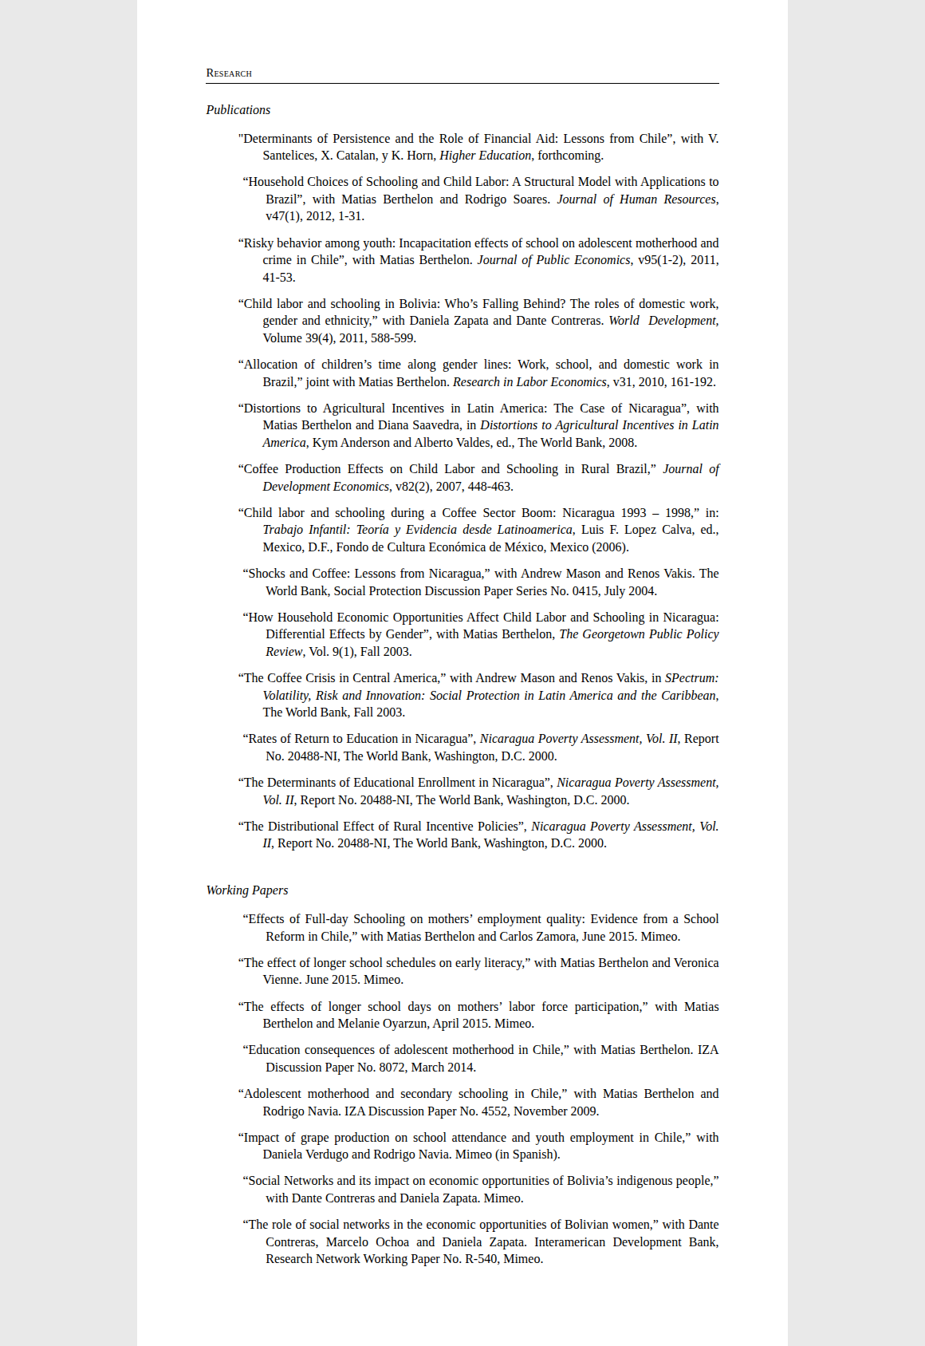Research
Publications
"Determinants of Persistence and the Role of Financial Aid: Lessons from Chile”, with V. Santelices, X. Catalan, y K. Horn, Higher Education, forthcoming.
“Household Choices of Schooling and Child Labor: A Structural Model with Applications to Brazil”, with Matias Berthelon and Rodrigo Soares. Journal of Human Resources, v47(1), 2012, 1-31.
“Risky behavior among youth: Incapacitation effects of school on adolescent motherhood and crime in Chile”, with Matias Berthelon. Journal of Public Economics, v95(1-2), 2011, 41-53.
“Child labor and schooling in Bolivia: Who’s Falling Behind? The roles of domestic work, gender and ethnicity,” with Daniela Zapata and Dante Contreras. World Development, Volume 39(4), 2011, 588-599.
“Allocation of children’s time along gender lines: Work, school, and domestic work in Brazil,” joint with Matias Berthelon. Research in Labor Economics, v31, 2010, 161-192.
“Distortions to Agricultural Incentives in Latin America: The Case of Nicaragua”, with Matias Berthelon and Diana Saavedra, in Distortions to Agricultural Incentives in Latin America, Kym Anderson and Alberto Valdes, ed., The World Bank, 2008.
“Coffee Production Effects on Child Labor and Schooling in Rural Brazil,” Journal of Development Economics, v82(2), 2007, 448-463.
“Child labor and schooling during a Coffee Sector Boom: Nicaragua 1993 – 1998,” in: Trabajo Infantil: Teoría y Evidencia desde Latinoamerica, Luis F. Lopez Calva, ed., Mexico, D.F., Fondo de Cultura Económica de México, Mexico (2006).
“Shocks and Coffee: Lessons from Nicaragua,” with Andrew Mason and Renos Vakis. The World Bank, Social Protection Discussion Paper Series No. 0415, July 2004.
“How Household Economic Opportunities Affect Child Labor and Schooling in Nicaragua: Differential Effects by Gender”, with Matias Berthelon, The Georgetown Public Policy Review, Vol. 9(1), Fall 2003.
“The Coffee Crisis in Central America,” with Andrew Mason and Renos Vakis, in SPectrum: Volatility, Risk and Innovation: Social Protection in Latin America and the Caribbean, The World Bank, Fall 2003.
“Rates of Return to Education in Nicaragua”, Nicaragua Poverty Assessment, Vol. II, Report No. 20488-NI, The World Bank, Washington, D.C. 2000.
“The Determinants of Educational Enrollment in Nicaragua”, Nicaragua Poverty Assessment, Vol. II, Report No. 20488-NI, The World Bank, Washington, D.C. 2000.
“The Distributional Effect of Rural Incentive Policies”, Nicaragua Poverty Assessment, Vol. II, Report No. 20488-NI, The World Bank, Washington, D.C. 2000.
Working Papers
“Effects of Full-day Schooling on mothers’ employment quality: Evidence from a School Reform in Chile,” with Matias Berthelon and Carlos Zamora, June 2015. Mimeo.
“The effect of longer school schedules on early literacy,” with Matias Berthelon and Veronica Vienne. June 2015. Mimeo.
“The effects of longer school days on mothers’ labor force participation,” with Matias Berthelon and Melanie Oyarzun, April 2015. Mimeo.
“Education consequences of adolescent motherhood in Chile,” with Matias Berthelon. IZA Discussion Paper No. 8072, March 2014.
“Adolescent motherhood and secondary schooling in Chile,” with Matias Berthelon and Rodrigo Navia. IZA Discussion Paper No. 4552, November 2009.
“Impact of grape production on school attendance and youth employment in Chile,” with Daniela Verdugo and Rodrigo Navia. Mimeo (in Spanish).
“Social Networks and its impact on economic opportunities of Bolivia’s indigenous people,” with Dante Contreras and Daniela Zapata. Mimeo.
“The role of social networks in the economic opportunities of Bolivian women,” with Dante Contreras, Marcelo Ochoa and Daniela Zapata. Interamerican Development Bank, Research Network Working Paper No. R-540, Mimeo.